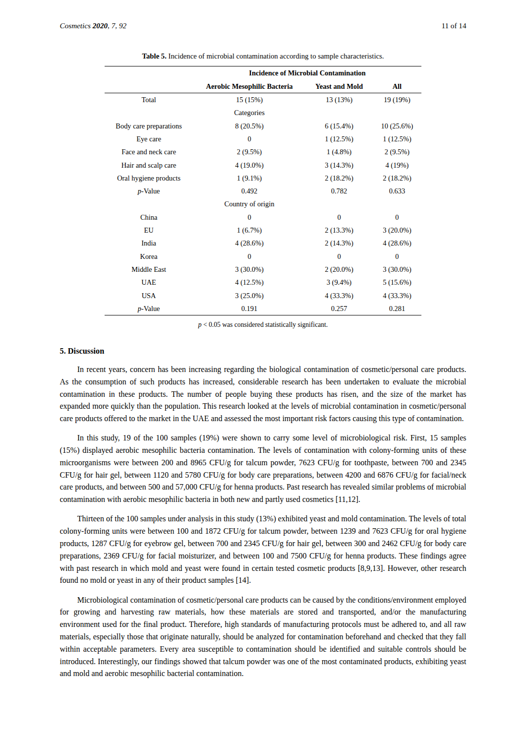Cosmetics 2020, 7, 92
11 of 14
Table 5. Incidence of microbial contamination according to sample characteristics.
| | Incidence of Microbial Contamination |
| --- | --- |
| | Aerobic Mesophilic Bacteria | Yeast and Mold | All |
| Total | 15 (15%) | 13 (13%) | 19 (19%) |
| | Categories | | |
| Body care preparations | 8 (20.5%) | 6 (15.4%) | 10 (25.6%) |
| Eye care | 0 | 1 (12.5%) | 1 (12.5%) |
| Face and neck care | 2 (9.5%) | 1 (4.8%) | 2 (9.5%) |
| Hair and scalp care | 4 (19.0%) | 3 (14.3%) | 4 (19%) |
| Oral hygiene products | 1 (9.1%) | 2 (18.2%) | 2 (18.2%) |
| p -Value | 0.492 | 0.782 | 0.633 |
| | Country of origin | | |
| China | 0 | 0 | 0 |
| EU | 1 (6.7%) | 2 (13.3%) | 3 (20.0%) |
| India | 4 (28.6%) | 2 (14.3%) | 4 (28.6%) |
| Korea | 0 | 0 | 0 |
| Middle East | 3 (30.0%) | 2 (20.0%) | 3 (30.0%) |
| UAE | 4 (12.5%) | 3 (9.4%) | 5 (15.6%) |
| USA | 3 (25.0%) | 4 (33.3%) | 4 (33.3%) |
| p -Value | 0.191 | 0.257 | 0.281 |
p < 0.05 was considered statistically significant.
5. Discussion
In recent years, concern has been increasing regarding the biological contamination of cosmetic/personal care products. As the consumption of such products has increased, considerable research has been undertaken to evaluate the microbial contamination in these products. The number of people buying these products has risen, and the size of the market has expanded more quickly than the population. This research looked at the levels of microbial contamination in cosmetic/personal care products offered to the market in the UAE and assessed the most important risk factors causing this type of contamination.
In this study, 19 of the 100 samples (19%) were shown to carry some level of microbiological risk. First, 15 samples (15%) displayed aerobic mesophilic bacteria contamination. The levels of contamination with colony-forming units of these microorganisms were between 200 and 8965 CFU/g for talcum powder, 7623 CFU/g for toothpaste, between 700 and 2345 CFU/g for hair gel, between 1120 and 5780 CFU/g for body care preparations, between 4200 and 6876 CFU/g for facial/neck care products, and between 500 and 57,000 CFU/g for henna products. Past research has revealed similar problems of microbial contamination with aerobic mesophilic bacteria in both new and partly used cosmetics [11,12].
Thirteen of the 100 samples under analysis in this study (13%) exhibited yeast and mold contamination. The levels of total colony-forming units were between 100 and 1872 CFU/g for talcum powder, between 1239 and 7623 CFU/g for oral hygiene products, 1287 CFU/g for eyebrow gel, between 700 and 2345 CFU/g for hair gel, between 300 and 2462 CFU/g for body care preparations, 2369 CFU/g for facial moisturizer, and between 100 and 7500 CFU/g for henna products. These findings agree with past research in which mold and yeast were found in certain tested cosmetic products [8,9,13]. However, other research found no mold or yeast in any of their product samples [14].
Microbiological contamination of cosmetic/personal care products can be caused by the conditions/environment employed for growing and harvesting raw materials, how these materials are stored and transported, and/or the manufacturing environment used for the final product. Therefore, high standards of manufacturing protocols must be adhered to, and all raw materials, especially those that originate naturally, should be analyzed for contamination beforehand and checked that they fall within acceptable parameters. Every area susceptible to contamination should be identified and suitable controls should be introduced. Interestingly, our findings showed that talcum powder was one of the most contaminated products, exhibiting yeast and mold and aerobic mesophilic bacterial contamination.